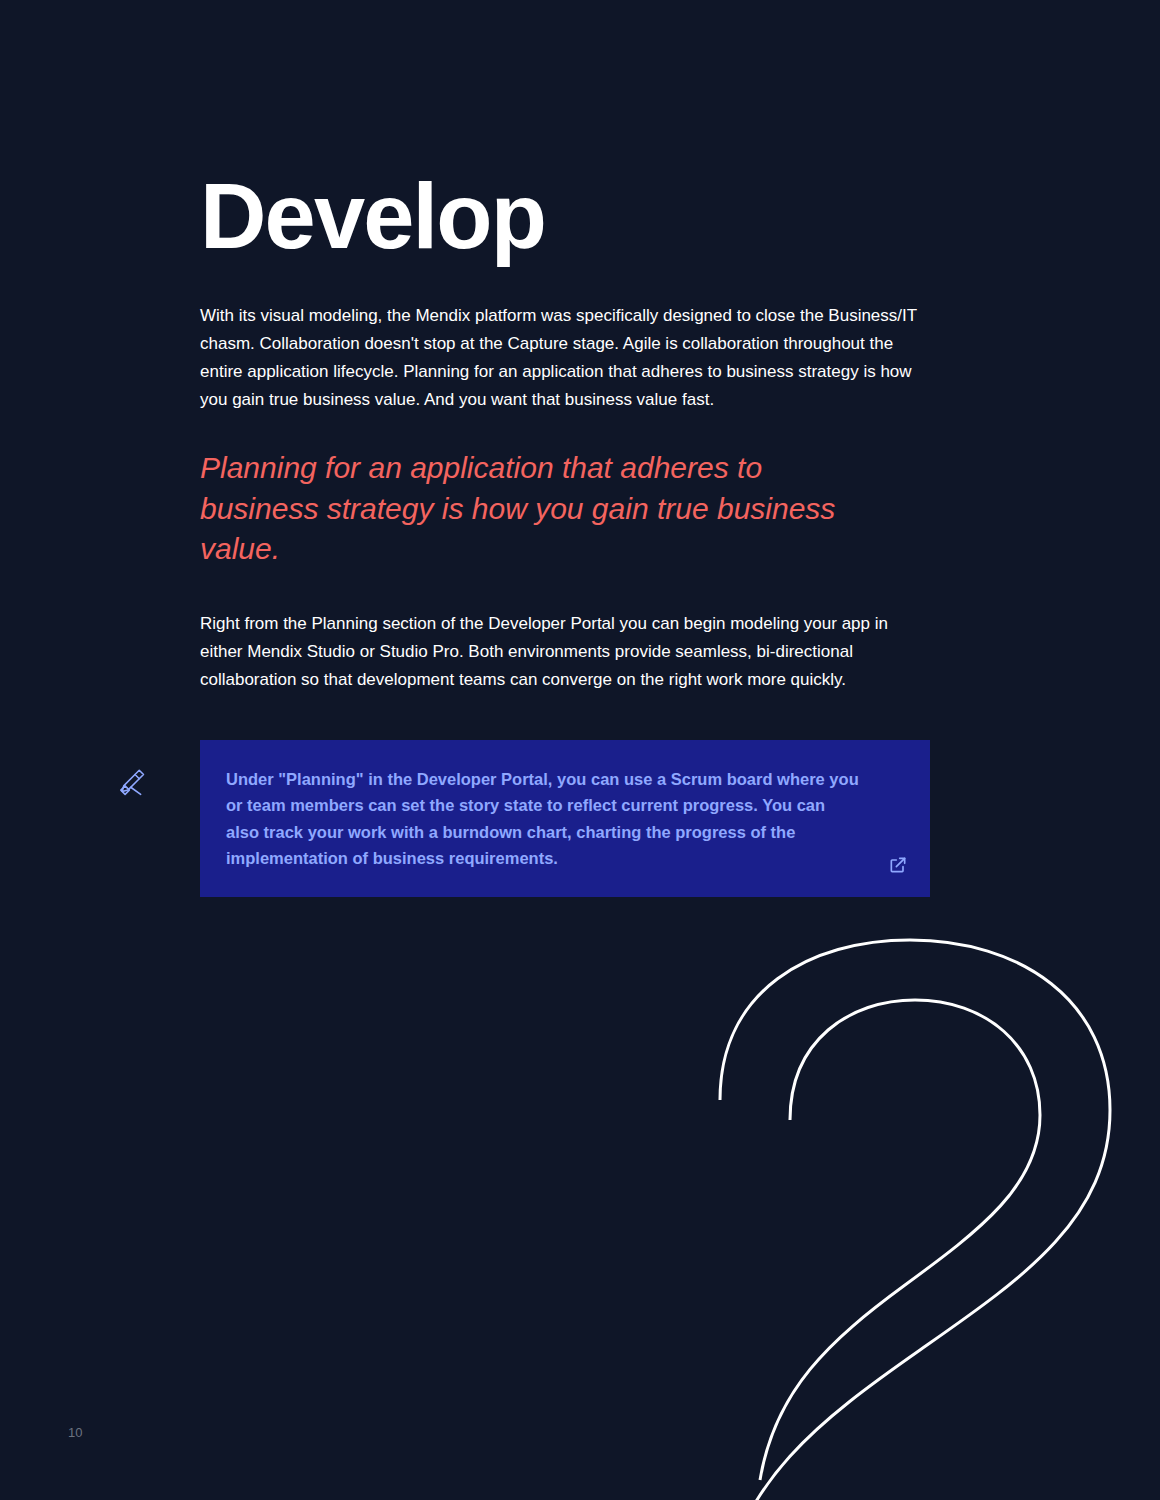Develop
With its visual modeling, the Mendix platform was specifically designed to close the Business/IT chasm. Collaboration doesn't stop at the Capture stage. Agile is collaboration throughout the entire application lifecycle. Planning for an application that adheres to business strategy is how you gain true business value. And you want that business value fast.
Planning for an application that adheres to business strategy is how you gain true business value.
Right from the Planning section of the Developer Portal you can begin modeling your app in either Mendix Studio or Studio Pro. Both environments provide seamless, bi-directional collaboration so that development teams can converge on the right work more quickly.
Under "Planning" in the Developer Portal, you can use a Scrum board where you or team members can set the story state to reflect current progress. You can also track your work with a burndown chart, charting the progress of the implementation of business requirements.
10